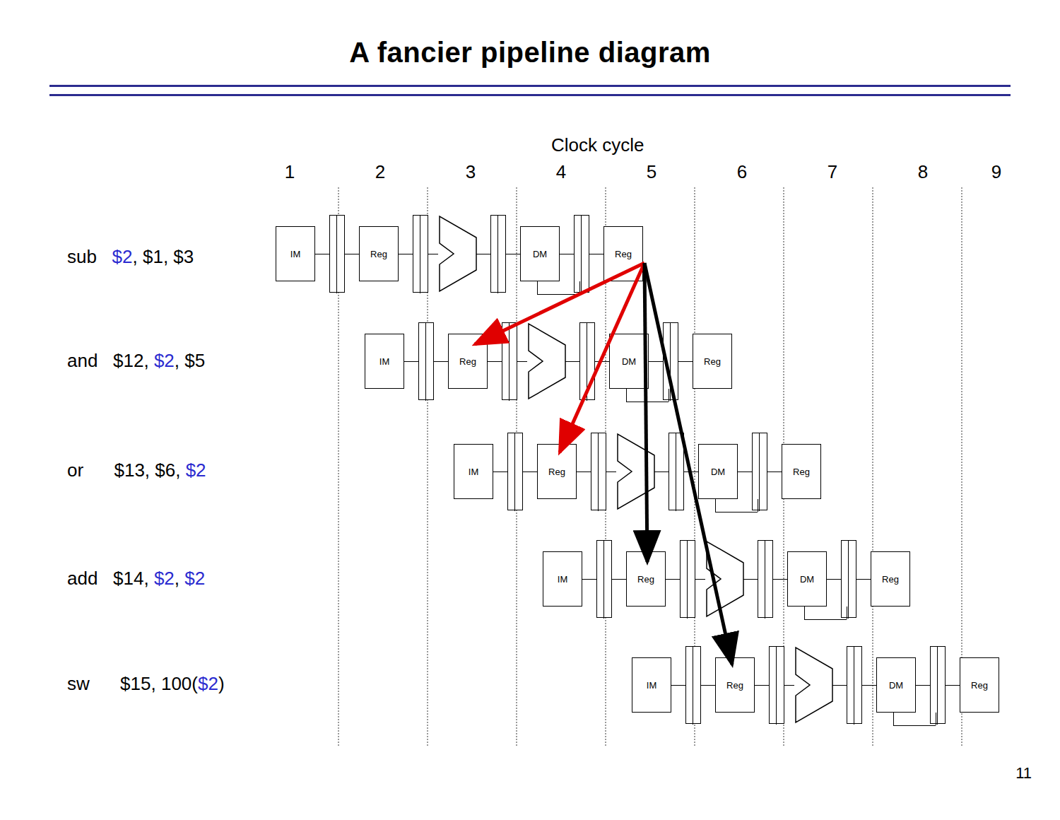A fancier pipeline diagram
Clock cycle
1 2 3 4 5 6 7 8 9
sub $2, $1, $3
and $12, $2, $5
or $13, $6, $2
add $14, $2, $2
sw $15, 100($2)
IM
Reg
DM
Reg
IM
Reg
DM
Reg
IM
Reg
DM
Reg
IM
Reg
DM
Reg
IM
Reg
DM
Reg
11